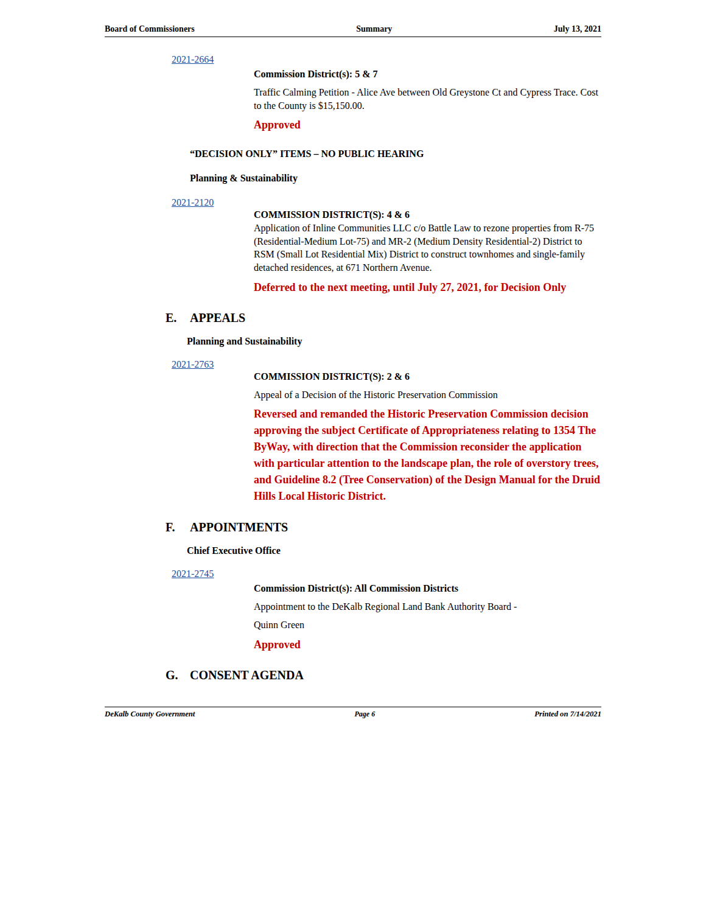Board of Commissioners Summary July 13, 2021
2021-2664
Commission District(s): 5 & 7
Traffic Calming Petition - Alice Ave between Old Greystone Ct and Cypress Trace. Cost to the County is $15,150.00.
Approved
“DECISION ONLY” ITEMS – NO PUBLIC HEARING
Planning & Sustainability
2021-2120
COMMISSION DISTRICT(S): 4 & 6
Application of Inline Communities LLC c/o Battle Law to rezone properties from R-75 (Residential-Medium Lot-75) and MR-2 (Medium Density Residential-2) District to RSM (Small Lot Residential Mix) District to construct townhomes and single-family detached residences, at 671 Northern Avenue.
Deferred to the next meeting, until July 27, 2021, for Decision Only
E. APPEALS
Planning and Sustainability
2021-2763
COMMISSION DISTRICT(S): 2 & 6
Appeal of a Decision of the Historic Preservation Commission
Reversed and remanded the Historic Preservation Commission decision approving the subject Certificate of Appropriateness relating to 1354 The ByWay, with direction that the Commission reconsider the application with particular attention to the landscape plan, the role of overstory trees, and Guideline 8.2 (Tree Conservation) of the Design Manual for the Druid Hills Local Historic District.
F. APPOINTMENTS
Chief Executive Office
2021-2745
Commission District(s): All Commission Districts
Appointment to the DeKalb Regional Land Bank Authority Board -
Quinn Green
Approved
G. CONSENT AGENDA
DeKalb County Government Page 6 Printed on 7/14/2021